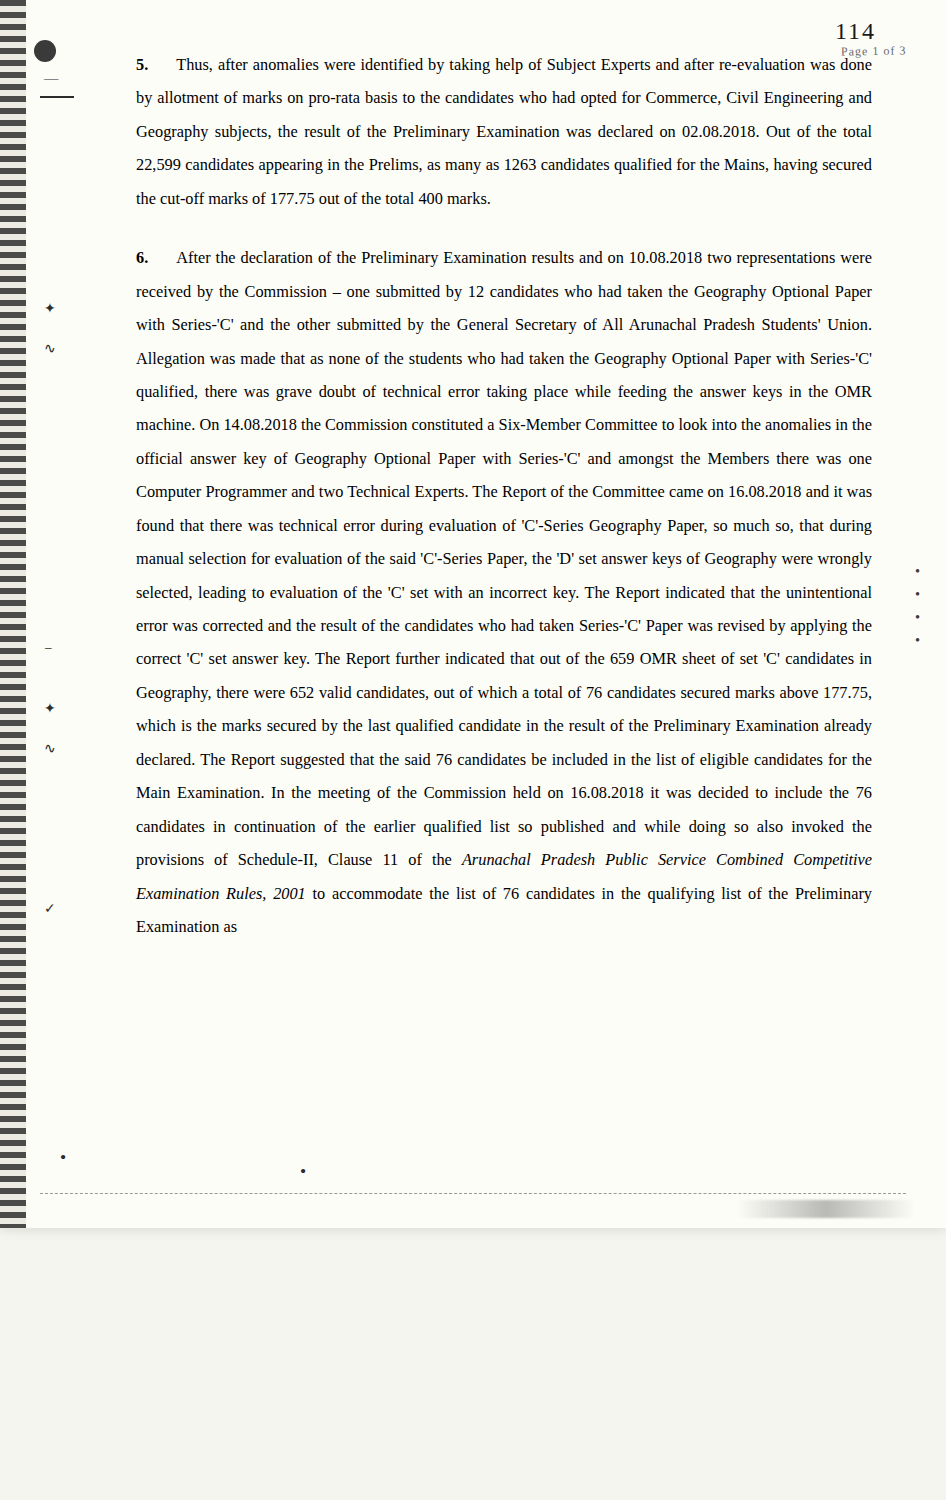114
Page 1 of 3
— ✦ ∿ − ✦ ∿ ✓
5. Thus, after anomalies were identified by taking help of Subject Experts and after re-evaluation was done by allotment of marks on pro-rata basis to the candidates who had opted for Commerce, Civil Engineering and Geography subjects, the result of the Preliminary Examination was declared on 02.08.2018. Out of the total 22,599 candidates appearing in the Prelims, as many as 1263 candidates qualified for the Mains, having secured the cut-off marks of 177.75 out of the total 400 marks.
6. After the declaration of the Preliminary Examination results and on 10.08.2018 two representations were received by the Commission – one submitted by 12 candidates who had taken the Geography Optional Paper with Series-'C' and the other submitted by the General Secretary of All Arunachal Pradesh Students' Union. Allegation was made that as none of the students who had taken the Geography Optional Paper with Series-'C' qualified, there was grave doubt of technical error taking place while feeding the answer keys in the OMR machine. On 14.08.2018 the Commission constituted a Six-Member Committee to look into the anomalies in the official answer key of Geography Optional Paper with Series-'C' and amongst the Members there was one Computer Programmer and two Technical Experts. The Report of the Committee came on 16.08.2018 and it was found that there was technical error during evaluation of 'C'-Series Geography Paper, so much so, that during manual selection for evaluation of the said 'C'-Series Paper, the 'D' set answer keys of Geography were wrongly selected, leading to evaluation of the 'C' set with an incorrect key. The Report indicated that the unintentional error was corrected and the result of the candidates who had taken Series-'C' Paper was revised by applying the correct 'C' set answer key. The Report further indicated that out of the 659 OMR sheet of set 'C' candidates in Geography, there were 652 valid candidates, out of which a total of 76 candidates secured marks above 177.75, which is the marks secured by the last qualified candidate in the result of the Preliminary Examination already declared. The Report suggested that the said 76 candidates be included in the list of eligible candidates for the Main Examination. In the meeting of the Commission held on 16.08.2018 it was decided to include the 76 candidates in continuation of the earlier qualified list so published and while doing so also invoked the provisions of Schedule-II, Clause 11 of the Arunachal Pradesh Public Service Combined Competitive Examination Rules, 2001 to accommodate the list of 76 candidates in the qualifying list of the Preliminary Examination as
•
•
•
•
•
•